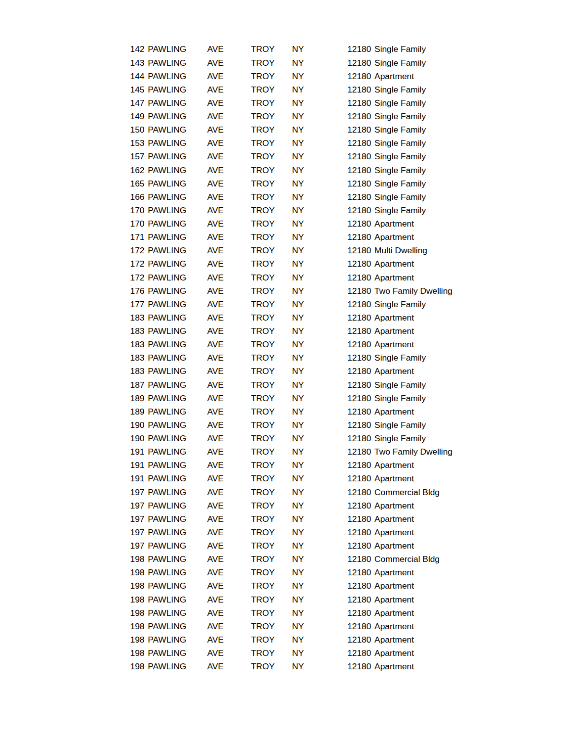| 142 | PAWLING | AVE | TROY | NY | 12180 | Single Family |
| 143 | PAWLING | AVE | TROY | NY | 12180 | Single Family |
| 144 | PAWLING | AVE | TROY | NY | 12180 | Apartment |
| 145 | PAWLING | AVE | TROY | NY | 12180 | Single Family |
| 147 | PAWLING | AVE | TROY | NY | 12180 | Single Family |
| 149 | PAWLING | AVE | TROY | NY | 12180 | Single Family |
| 150 | PAWLING | AVE | TROY | NY | 12180 | Single Family |
| 153 | PAWLING | AVE | TROY | NY | 12180 | Single Family |
| 157 | PAWLING | AVE | TROY | NY | 12180 | Single Family |
| 162 | PAWLING | AVE | TROY | NY | 12180 | Single Family |
| 165 | PAWLING | AVE | TROY | NY | 12180 | Single Family |
| 166 | PAWLING | AVE | TROY | NY | 12180 | Single Family |
| 170 | PAWLING | AVE | TROY | NY | 12180 | Single Family |
| 170 | PAWLING | AVE | TROY | NY | 12180 | Apartment |
| 171 | PAWLING | AVE | TROY | NY | 12180 | Apartment |
| 172 | PAWLING | AVE | TROY | NY | 12180 | Multi Dwelling |
| 172 | PAWLING | AVE | TROY | NY | 12180 | Apartment |
| 172 | PAWLING | AVE | TROY | NY | 12180 | Apartment |
| 176 | PAWLING | AVE | TROY | NY | 12180 | Two Family Dwelling |
| 177 | PAWLING | AVE | TROY | NY | 12180 | Single Family |
| 183 | PAWLING | AVE | TROY | NY | 12180 | Apartment |
| 183 | PAWLING | AVE | TROY | NY | 12180 | Apartment |
| 183 | PAWLING | AVE | TROY | NY | 12180 | Apartment |
| 183 | PAWLING | AVE | TROY | NY | 12180 | Single Family |
| 183 | PAWLING | AVE | TROY | NY | 12180 | Apartment |
| 187 | PAWLING | AVE | TROY | NY | 12180 | Single Family |
| 189 | PAWLING | AVE | TROY | NY | 12180 | Single Family |
| 189 | PAWLING | AVE | TROY | NY | 12180 | Apartment |
| 190 | PAWLING | AVE | TROY | NY | 12180 | Single Family |
| 190 | PAWLING | AVE | TROY | NY | 12180 | Single Family |
| 191 | PAWLING | AVE | TROY | NY | 12180 | Two Family Dwelling |
| 191 | PAWLING | AVE | TROY | NY | 12180 | Apartment |
| 191 | PAWLING | AVE | TROY | NY | 12180 | Apartment |
| 197 | PAWLING | AVE | TROY | NY | 12180 | Commercial Bldg |
| 197 | PAWLING | AVE | TROY | NY | 12180 | Apartment |
| 197 | PAWLING | AVE | TROY | NY | 12180 | Apartment |
| 197 | PAWLING | AVE | TROY | NY | 12180 | Apartment |
| 197 | PAWLING | AVE | TROY | NY | 12180 | Apartment |
| 198 | PAWLING | AVE | TROY | NY | 12180 | Commercial Bldg |
| 198 | PAWLING | AVE | TROY | NY | 12180 | Apartment |
| 198 | PAWLING | AVE | TROY | NY | 12180 | Apartment |
| 198 | PAWLING | AVE | TROY | NY | 12180 | Apartment |
| 198 | PAWLING | AVE | TROY | NY | 12180 | Apartment |
| 198 | PAWLING | AVE | TROY | NY | 12180 | Apartment |
| 198 | PAWLING | AVE | TROY | NY | 12180 | Apartment |
| 198 | PAWLING | AVE | TROY | NY | 12180 | Apartment |
| 198 | PAWLING | AVE | TROY | NY | 12180 | Apartment |